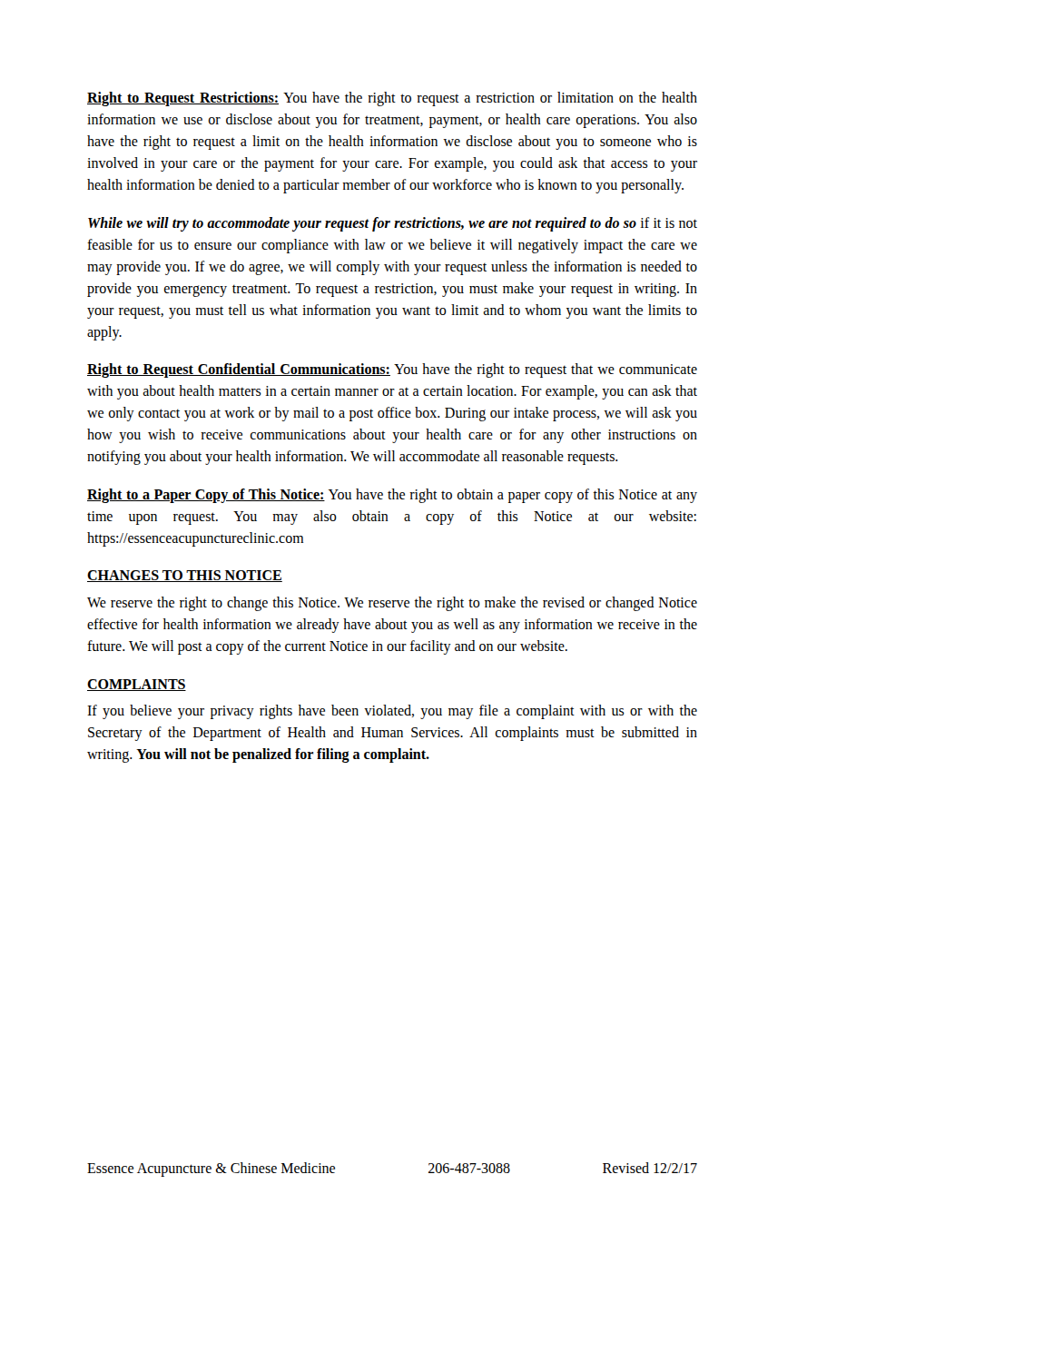Right to Request Restrictions: You have the right to request a restriction or limitation on the health information we use or disclose about you for treatment, payment, or health care operations. You also have the right to request a limit on the health information we disclose about you to someone who is involved in your care or the payment for your care. For example, you could ask that access to your health information be denied to a particular member of our workforce who is known to you personally.
While we will try to accommodate your request for restrictions, we are not required to do so if it is not feasible for us to ensure our compliance with law or we believe it will negatively impact the care we may provide you. If we do agree, we will comply with your request unless the information is needed to provide you emergency treatment. To request a restriction, you must make your request in writing. In your request, you must tell us what information you want to limit and to whom you want the limits to apply.
Right to Request Confidential Communications: You have the right to request that we communicate with you about health matters in a certain manner or at a certain location. For example, you can ask that we only contact you at work or by mail to a post office box. During our intake process, we will ask you how you wish to receive communications about your health care or for any other instructions on notifying you about your health information. We will accommodate all reasonable requests.
Right to a Paper Copy of This Notice: You have the right to obtain a paper copy of this Notice at any time upon request. You may also obtain a copy of this Notice at our website: https://essenceacupunctureclinic.com
Changes to This Notice
We reserve the right to change this Notice. We reserve the right to make the revised or changed Notice effective for health information we already have about you as well as any information we receive in the future. We will post a copy of the current Notice in our facility and on our website.
Complaints
If you believe your privacy rights have been violated, you may file a complaint with us or with the Secretary of the Department of Health and Human Services. All complaints must be submitted in writing. You will not be penalized for filing a complaint.
Essence Acupuncture & Chinese Medicine 206-487-3088 Revised 12/2/17